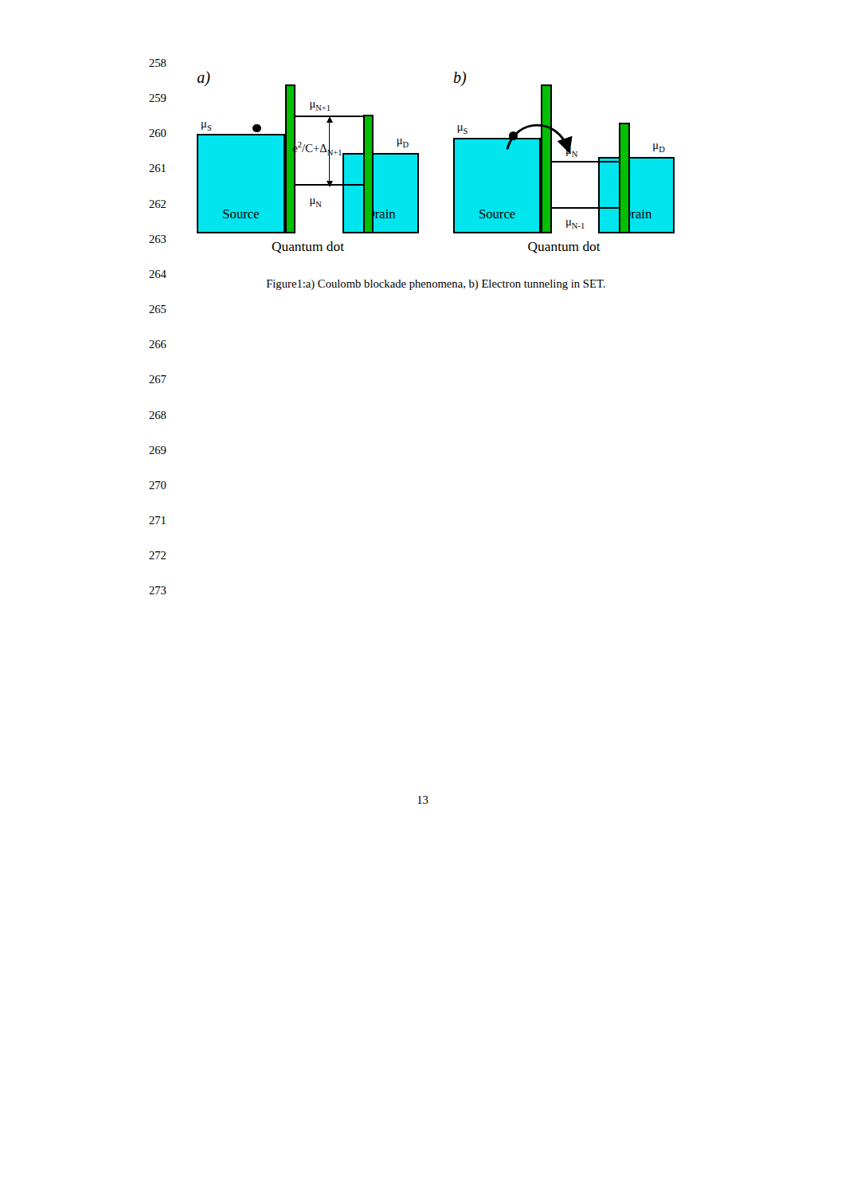258
259
260
261
262
263
264
265
266
267
268
269
270
271
272
273
a)
Source
Drain
μS μN+1 e2/C+ΔN+1 μN μD
Quantum dot
b)
Source
Drain
μS μN μN-1 μD
Quantum dot
Figure1:a) Coulomb blockade phenomena, b) Electron tunneling in SET.
13